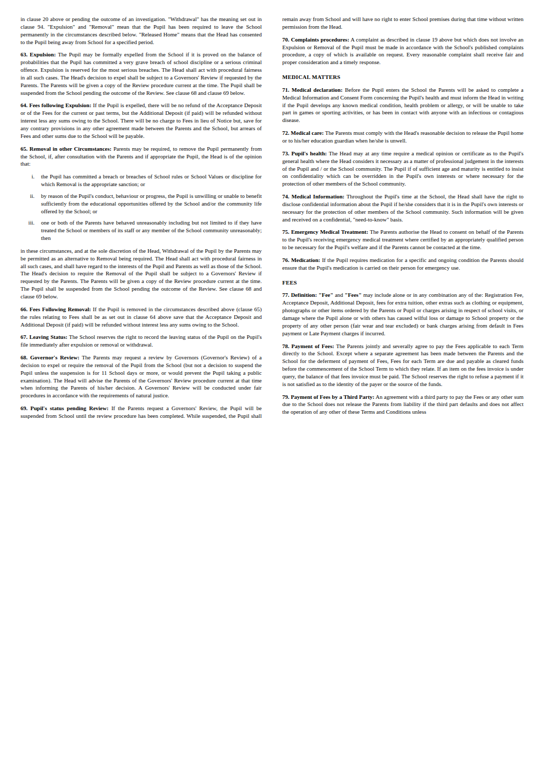in clause 20 above or pending the outcome of an investigation. "Withdrawal" has the meaning set out in clause 94. "Expulsion" and "Removal" mean that the Pupil has been required to leave the School permanently in the circumstances described below. "Released Home" means that the Head has consented to the Pupil being away from School for a specified period.
63. Expulsion: The Pupil may be formally expelled from the School if it is proved on the balance of probabilities that the Pupil has committed a very grave breach of school discipline or a serious criminal offence. Expulsion is reserved for the most serious breaches. The Head shall act with procedural fairness in all such cases. The Head's decision to expel shall be subject to a Governors' Review if requested by the Parents. The Parents will be given a copy of the Review procedure current at the time. The Pupil shall be suspended from the School pending the outcome of the Review. See clause 68 and clause 69 below.
64. Fees following Expulsion: If the Pupil is expelled, there will be no refund of the Acceptance Deposit or of the Fees for the current or past terms, but the Additional Deposit (if paid) will be refunded without interest less any sums owing to the School. There will be no charge to Fees in lieu of Notice but, save for any contrary provisions in any other agreement made between the Parents and the School, but arrears of Fees and other sums due to the School will be payable.
65. Removal in other Circumstances: Parents may be required, to remove the Pupil permanently from the School, if, after consultation with the Parents and if appropriate the Pupil, the Head is of the opinion that:
the Pupil has committed a breach or breaches of School rules or School Values or discipline for which Removal is the appropriate sanction; or
by reason of the Pupil's conduct, behaviour or progress, the Pupil is unwilling or unable to benefit sufficiently from the educational opportunities offered by the School and/or the community life offered by the School; or
one or both of the Parents have behaved unreasonably including but not limited to if they have treated the School or members of its staff or any member of the School community unreasonably; then
in these circumstances, and at the sole discretion of the Head, Withdrawal of the Pupil by the Parents may be permitted as an alternative to Removal being required. The Head shall act with procedural fairness in all such cases, and shall have regard to the interests of the Pupil and Parents as well as those of the School. The Head's decision to require the Removal of the Pupil shall be subject to a Governors' Review if requested by the Parents. The Parents will be given a copy of the Review procedure current at the time. The Pupil shall be suspended from the School pending the outcome of the Review. See clause 68 and clause 69 below.
66. Fees Following Removal: If the Pupil is removed in the circumstances described above (clause 65) the rules relating to Fees shall be as set out in clause 64 above save that the Acceptance Deposit and Additional Deposit (if paid) will be refunded without interest less any sums owing to the School.
67. Leaving Status: The School reserves the right to record the leaving status of the Pupil on the Pupil's file immediately after expulsion or removal or withdrawal.
68. Governor's Review: The Parents may request a review by Governors (Governor's Review) of a decision to expel or require the removal of the Pupil from the School (but not a decision to suspend the Pupil unless the suspension is for 11 School days or more, or would prevent the Pupil taking a public examination). The Head will advise the Parents of the Governors' Review procedure current at that time when informing the Parents of his/her decision. A Governors' Review will be conducted under fair procedures in accordance with the requirements of natural justice.
69. Pupil's status pending Review: If the Parents request a Governors' Review, the Pupil will be suspended from School until the review procedure has been completed. While suspended, the Pupil shall remain away from School and will have no right to enter School premises during that time without written permission from the Head.
70. Complaints procedures: A complaint as described in clause 19 above but which does not involve an Expulsion or Removal of the Pupil must be made in accordance with the School's published complaints procedure, a copy of which is available on request. Every reasonable complaint shall receive fair and proper consideration and a timely response.
Medical Matters
71. Medical declaration: Before the Pupil enters the School the Parents will be asked to complete a Medical Information and Consent Form concerning the Pupil's health and must inform the Head in writing if the Pupil develops any known medical condition, health problem or allergy, or will be unable to take part in games or sporting activities, or has been in contact with anyone with an infectious or contagious disease.
72. Medical care: The Parents must comply with the Head's reasonable decision to release the Pupil home or to his/her education guardian when he/she is unwell.
73. Pupil's health: The Head may at any time require a medical opinion or certificate as to the Pupil's general health where the Head considers it necessary as a matter of professional judgement in the interests of the Pupil and / or the School community. The Pupil if of sufficient age and maturity is entitled to insist on confidentiality which can be overridden in the Pupil's own interests or where necessary for the protection of other members of the School community.
74. Medical Information: Throughout the Pupil's time at the School, the Head shall have the right to disclose confidential information about the Pupil if he/she considers that it is in the Pupil's own interests or necessary for the protection of other members of the School community. Such information will be given and received on a confidential, "need-to-know" basis.
75. Emergency Medical Treatment: The Parents authorise the Head to consent on behalf of the Parents to the Pupil's receiving emergency medical treatment where certified by an appropriately qualified person to be necessary for the Pupil's welfare and if the Parents cannot be contacted at the time.
76. Medication: If the Pupil requires medication for a specific and ongoing condition the Parents should ensure that the Pupil's medication is carried on their person for emergency use.
Fees
77. Definition: "Fee" and "Fees" may include alone or in any combination any of the: Registration Fee, Acceptance Deposit, Additional Deposit, fees for extra tuition, other extras such as clothing or equipment, photographs or other items ordered by the Parents or Pupil or charges arising in respect of school visits, or damage where the Pupil alone or with others has caused wilful loss or damage to School property or the property of any other person (fair wear and tear excluded) or bank charges arising from default in Fees payment or Late Payment charges if incurred.
78. Payment of Fees: The Parents jointly and severally agree to pay the Fees applicable to each Term directly to the School. Except where a separate agreement has been made between the Parents and the School for the deferment of payment of Fees, Fees for each Term are due and payable as cleared funds before the commencement of the School Term to which they relate. If an item on the fees invoice is under query, the balance of that fees invoice must be paid. The School reserves the right to refuse a payment if it is not satisfied as to the identity of the payer or the source of the funds.
79. Payment of Fees by a Third Party: An agreement with a third party to pay the Fees or any other sum due to the School does not release the Parents from liability if the third part defaults and does not affect the operation of any other of these Terms and Conditions unless